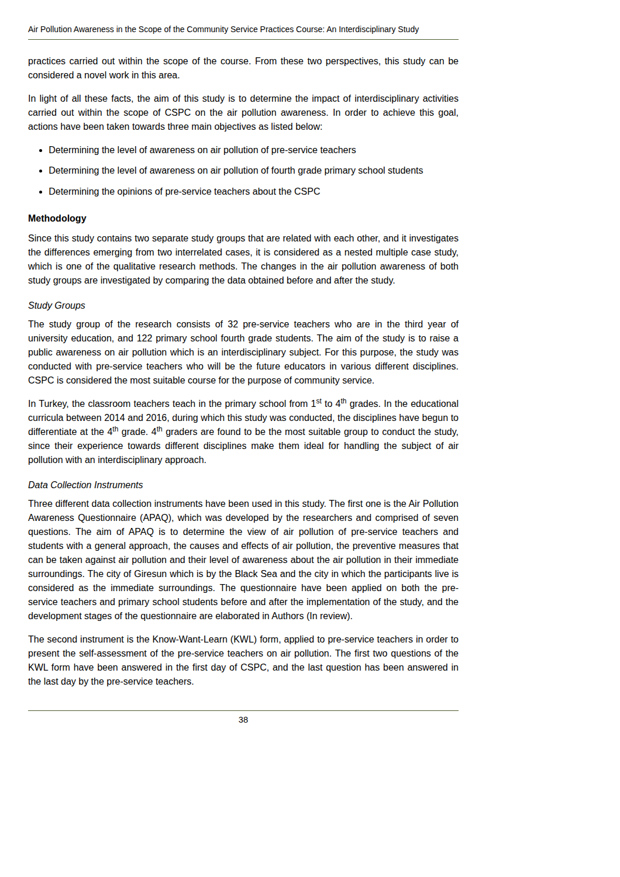Air Pollution Awareness in the Scope of the Community Service Practices Course: An Interdisciplinary Study
practices carried out within the scope of the course. From these two perspectives, this study can be considered a novel work in this area.
In light of all these facts, the aim of this study is to determine the impact of interdisciplinary activities carried out within the scope of CSPC on the air pollution awareness. In order to achieve this goal, actions have been taken towards three main objectives as listed below:
Determining the level of awareness on air pollution of pre-service teachers
Determining the level of awareness on air pollution of fourth grade primary school students
Determining the opinions of pre-service teachers about the CSPC
Methodology
Since this study contains two separate study groups that are related with each other, and it investigates the differences emerging from two interrelated cases, it is considered as a nested multiple case study, which is one of the qualitative research methods. The changes in the air pollution awareness of both study groups are investigated by comparing the data obtained before and after the study.
Study Groups
The study group of the research consists of 32 pre-service teachers who are in the third year of university education, and 122 primary school fourth grade students. The aim of the study is to raise a public awareness on air pollution which is an interdisciplinary subject. For this purpose, the study was conducted with pre-service teachers who will be the future educators in various different disciplines. CSPC is considered the most suitable course for the purpose of community service.
In Turkey, the classroom teachers teach in the primary school from 1st to 4th grades. In the educational curricula between 2014 and 2016, during which this study was conducted, the disciplines have begun to differentiate at the 4th grade. 4th graders are found to be the most suitable group to conduct the study, since their experience towards different disciplines make them ideal for handling the subject of air pollution with an interdisciplinary approach.
Data Collection Instruments
Three different data collection instruments have been used in this study. The first one is the Air Pollution Awareness Questionnaire (APAQ), which was developed by the researchers and comprised of seven questions. The aim of APAQ is to determine the view of air pollution of pre-service teachers and students with a general approach, the causes and effects of air pollution, the preventive measures that can be taken against air pollution and their level of awareness about the air pollution in their immediate surroundings. The city of Giresun which is by the Black Sea and the city in which the participants live is considered as the immediate surroundings. The questionnaire have been applied on both the pre-service teachers and primary school students before and after the implementation of the study, and the development stages of the questionnaire are elaborated in Authors (In review).
The second instrument is the Know-Want-Learn (KWL) form, applied to pre-service teachers in order to present the self-assessment of the pre-service teachers on air pollution. The first two questions of the KWL form have been answered in the first day of CSPC, and the last question has been answered in the last day by the pre-service teachers.
38